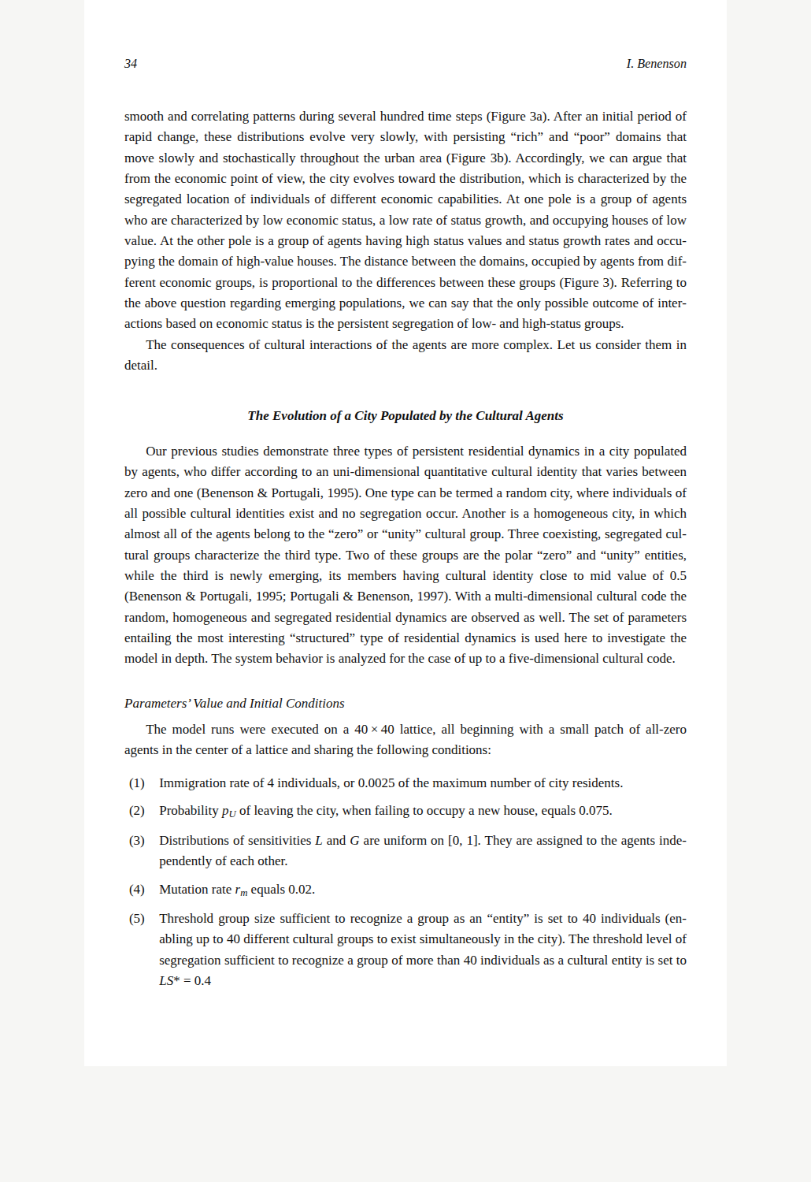34 I. Benenson
smooth and correlating patterns during several hundred time steps (Figure 3a). After an initial period of rapid change, these distributions evolve very slowly, with persisting “rich” and “poor” domains that move slowly and stochastically throughout the urban area (Figure 3b). Accordingly, we can argue that from the economic point of view, the city evolves toward the distribution, which is characterized by the segregated location of individuals of different economic capabilities. At one pole is a group of agents who are characterized by low economic status, a low rate of status growth, and occupying houses of low value. At the other pole is a group of agents having high status values and status growth rates and occupying the domain of high-value houses. The distance between the domains, occupied by agents from different economic groups, is proportional to the differences between these groups (Figure 3). Referring to the above question regarding emerging populations, we can say that the only possible outcome of interactions based on economic status is the persistent segregation of low- and high-status groups.
The consequences of cultural interactions of the agents are more complex. Let us consider them in detail.
The Evolution of a City Populated by the Cultural Agents
Our previous studies demonstrate three types of persistent residential dynamics in a city populated by agents, who differ according to an uni-dimensional quantitative cultural identity that varies between zero and one (Benenson & Portugali, 1995). One type can be termed a random city, where individuals of all possible cultural identities exist and no segregation occur. Another is a homogeneous city, in which almost all of the agents belong to the “zero” or “unity” cultural group. Three coexisting, segregated cultural groups characterize the third type. Two of these groups are the polar “zero” and “unity” entities, while the third is newly emerging, its members having cultural identity close to mid value of 0.5 (Benenson & Portugali, 1995; Portugali & Benenson, 1997). With a multi-dimensional cultural code the random, homogeneous and segregated residential dynamics are observed as well. The set of parameters entailing the most interesting “structured” type of residential dynamics is used here to investigate the model in depth. The system behavior is analyzed for the case of up to a five-dimensional cultural code.
Parameters’ Value and Initial Conditions
The model runs were executed on a 40 × 40 lattice, all beginning with a small patch of all-zero agents in the center of a lattice and sharing the following conditions:
Immigration rate of 4 individuals, or 0.0025 of the maximum number of city residents.
Probability pU of leaving the city, when failing to occupy a new house, equals 0.075.
Distributions of sensitivities L and G are uniform on [0, 1]. They are assigned to the agents independently of each other.
Mutation rate rm equals 0.02.
Threshold group size sufficient to recognize a group as an “entity” is set to 40 individuals (enabling up to 40 different cultural groups to exist simultaneously in the city). The threshold level of segregation sufficient to recognize a group of more than 40 individuals as a cultural entity is set to LS* = 0.4